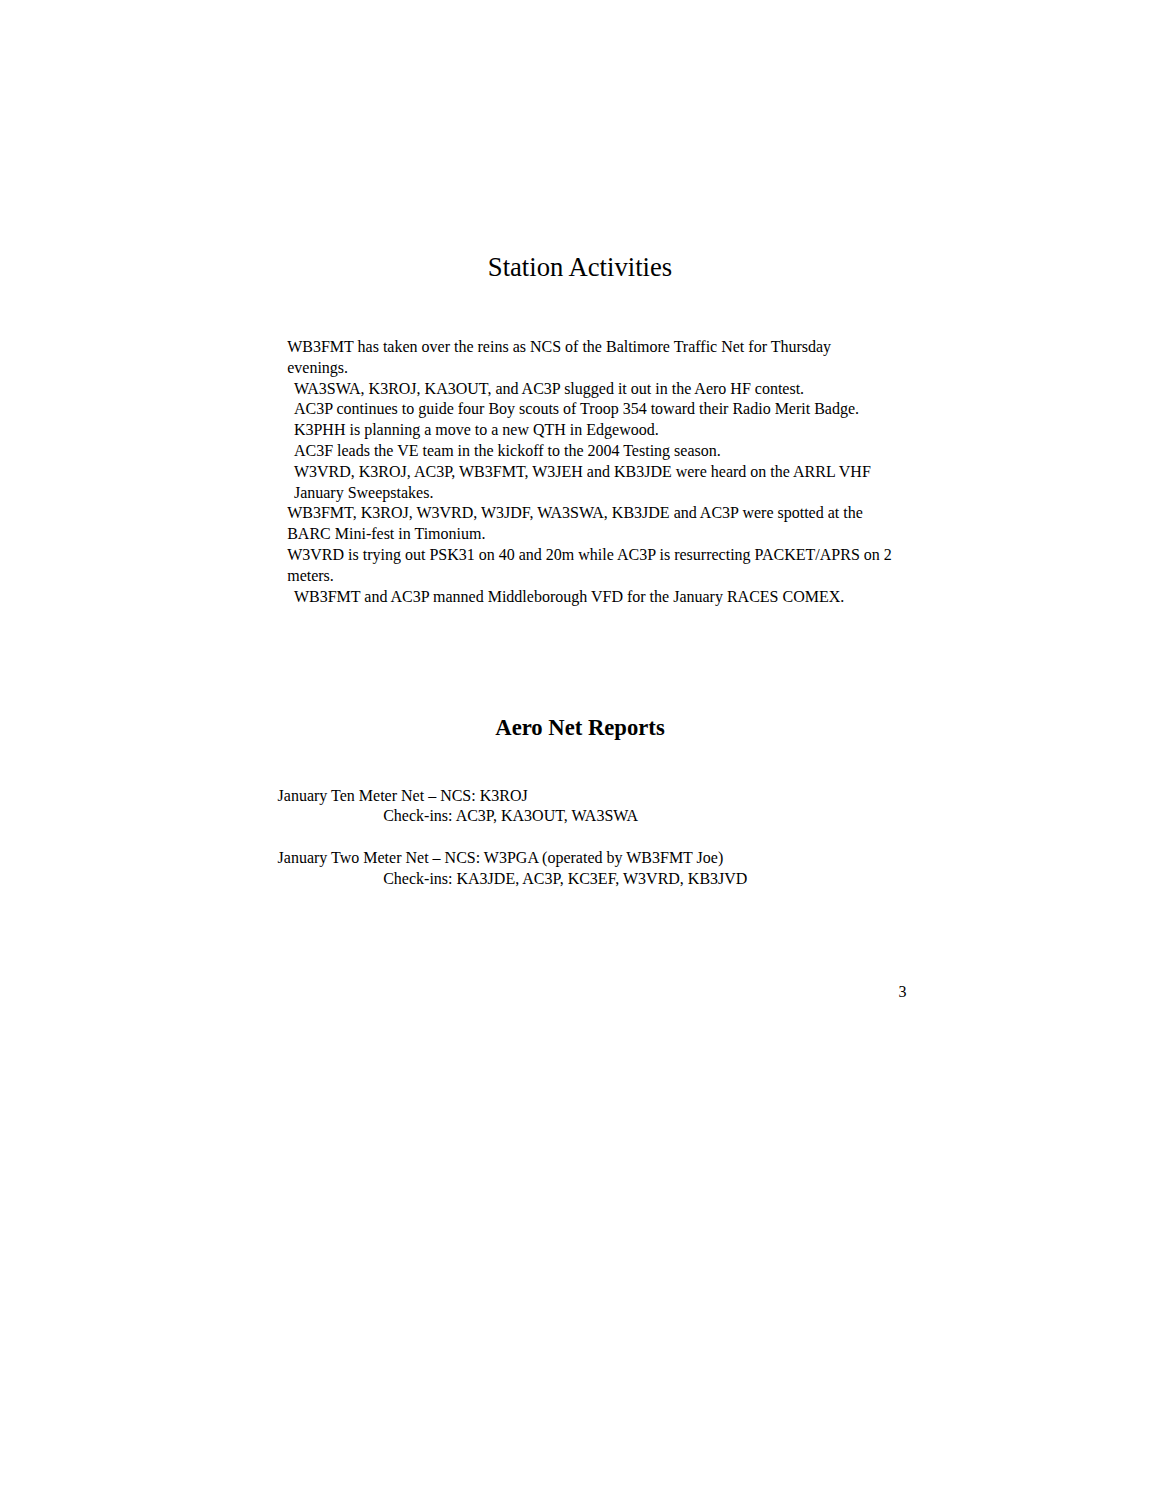Station Activities
WB3FMT has taken over the reins as NCS of the Baltimore Traffic Net for Thursday evenings.
WA3SWA, K3ROJ, KA3OUT, and AC3P slugged it out in the Aero HF contest.
AC3P continues to guide four Boy scouts of Troop 354 toward their Radio Merit Badge.
K3PHH is planning a move to a new QTH in Edgewood.
AC3F leads the VE team in the kickoff to the 2004 Testing season.
W3VRD, K3ROJ, AC3P, WB3FMT, W3JEH and KB3JDE were heard on the ARRL VHF January Sweepstakes.
WB3FMT, K3ROJ, W3VRD, W3JDF, WA3SWA, KB3JDE and AC3P were spotted at the BARC Mini-fest in Timonium.
W3VRD is trying out PSK31 on 40 and 20m while AC3P is resurrecting PACKET/APRS on 2 meters.
WB3FMT and AC3P manned Middleborough VFD for the January RACES COMEX.
Aero Net Reports
January Ten Meter Net – NCS: K3ROJ
Check-ins: AC3P, KA3OUT, WA3SWA
January Two Meter Net – NCS: W3PGA (operated by WB3FMT Joe)
Check-ins: KA3JDE, AC3P, KC3EF, W3VRD, KB3JVD
3